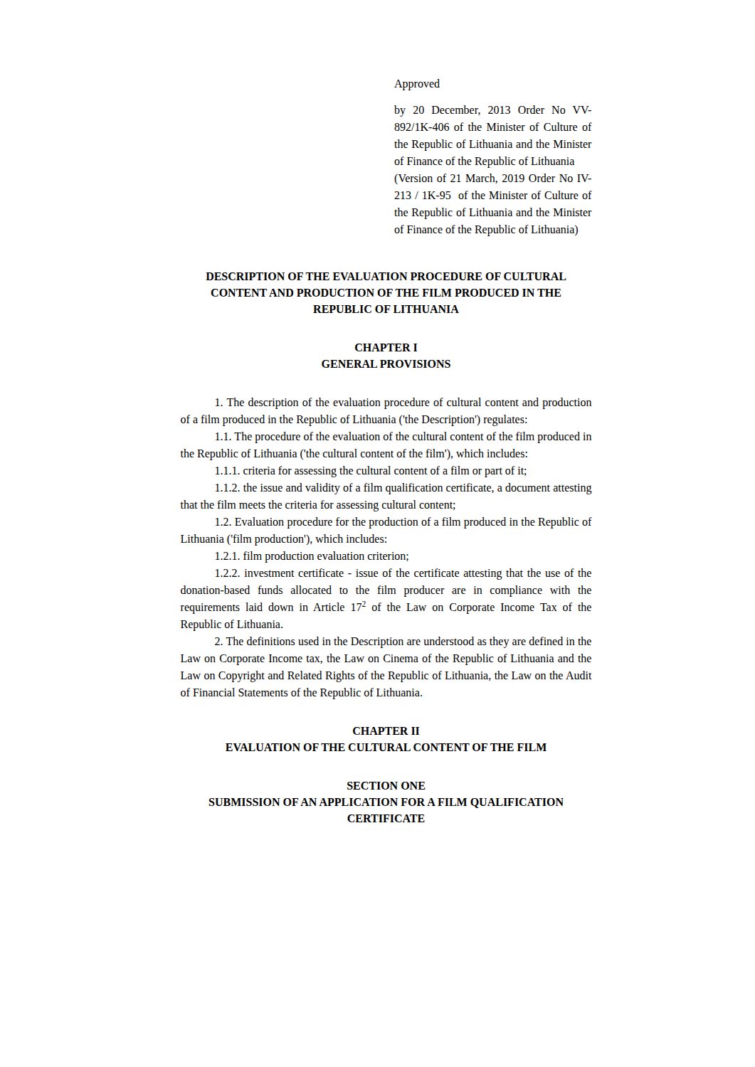Approved
by 20 December, 2013 Order No VV-892/1K-406 of the Minister of Culture of the Republic of Lithuania and the Minister of Finance of the Republic of Lithuania
(Version of 21 March, 2019 Order No IV-213 / 1K-95 of the Minister of Culture of the Republic of Lithuania and the Minister of Finance of the Republic of Lithuania)
Description of the evaluation procedure of cultural content and production of the film produced in the Republic of Lithuania
Chapter I
General provisions
1. The description of the evaluation procedure of cultural content and production of a film produced in the Republic of Lithuania ('the Description') regulates:
1.1. The procedure of the evaluation of the cultural content of the film produced in the Republic of Lithuania ('the cultural content of the film'), which includes:
1.1.1. criteria for assessing the cultural content of a film or part of it;
1.1.2. the issue and validity of a film qualification certificate, a document attesting that the film meets the criteria for assessing cultural content;
1.2. Evaluation procedure for the production of a film produced in the Republic of Lithuania ('film production'), which includes:
1.2.1. film production evaluation criterion;
1.2.2. investment certificate - issue of the certificate attesting that the use of the donation-based funds allocated to the film producer are in compliance with the requirements laid down in Article 172 of the Law on Corporate Income Tax of the Republic of Lithuania.
2. The definitions used in the Description are understood as they are defined in the Law on Corporate Income tax, the Law on Cinema of the Republic of Lithuania and the Law on Copyright and Related Rights of the Republic of Lithuania, the Law on the Audit of Financial Statements of the Republic of Lithuania.
Chapter II
Evaluation of the cultural content of the film
Section one
Submission of an application for a film qualification certificate